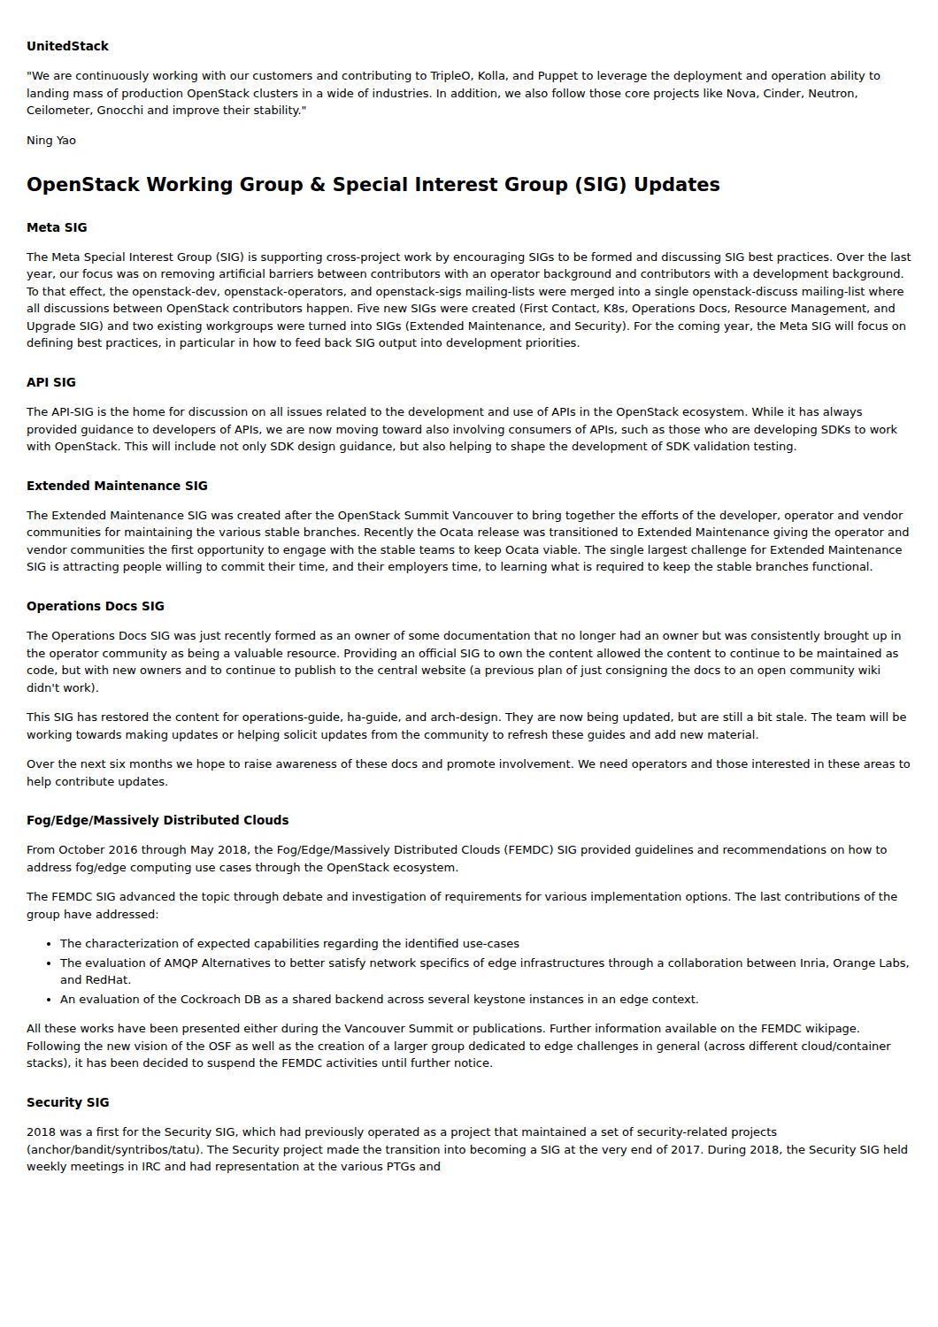UnitedStack
"We are continuously working with our customers and contributing to TripleO, Kolla, and Puppet to leverage the deployment and operation ability to landing mass of production OpenStack clusters in a wide of industries. In addition, we also follow those core projects like Nova, Cinder, Neutron, Ceilometer, Gnocchi and improve their stability."
Ning Yao
OpenStack Working Group & Special Interest Group (SIG) Updates
Meta SIG
The Meta Special Interest Group (SIG) is supporting cross-project work by encouraging SIGs to be formed and discussing SIG best practices. Over the last year, our focus was on removing artificial barriers between contributors with an operator background and contributors with a development background. To that effect, the openstack-dev, openstack-operators, and openstack-sigs mailing-lists were merged into a single openstack-discuss mailing-list where all discussions between OpenStack contributors happen. Five new SIGs were created (First Contact, K8s, Operations Docs, Resource Management, and Upgrade SIG) and two existing workgroups were turned into SIGs (Extended Maintenance, and Security). For the coming year, the Meta SIG will focus on defining best practices, in particular in how to feed back SIG output into development priorities.
API SIG
The API-SIG is the home for discussion on all issues related to the development and use of APIs in the OpenStack ecosystem. While it has always provided guidance to developers of APIs, we are now moving toward also involving consumers of APIs, such as those who are developing SDKs to work with OpenStack. This will include not only SDK design guidance, but also helping to shape the development of SDK validation testing.
Extended Maintenance SIG
The Extended Maintenance SIG was created after the OpenStack Summit Vancouver to bring together the efforts of the developer, operator and vendor communities for maintaining the various stable branches. Recently the Ocata release was transitioned to Extended Maintenance giving the operator and vendor communities the first opportunity to engage with the stable teams to keep Ocata viable. The single largest challenge for Extended Maintenance SIG is attracting people willing to commit their time, and their employers time, to learning what is required to keep the stable branches functional.
Operations Docs SIG
The Operations Docs SIG was just recently formed as an owner of some documentation that no longer had an owner but was consistently brought up in the operator community as being a valuable resource. Providing an official SIG to own the content allowed the content to continue to be maintained as code, but with new owners and to continue to publish to the central website (a previous plan of just consigning the docs to an open community wiki didn't work).
This SIG has restored the content for operations-guide, ha-guide, and arch-design. They are now being updated, but are still a bit stale. The team will be working towards making updates or helping solicit updates from the community to refresh these guides and add new material.
Over the next six months we hope to raise awareness of these docs and promote involvement. We need operators and those interested in these areas to help contribute updates.
Fog/Edge/Massively Distributed Clouds
From October 2016 through May 2018, the Fog/Edge/Massively Distributed Clouds (FEMDC) SIG provided guidelines and recommendations on how to address fog/edge computing use cases through the OpenStack ecosystem.
The FEMDC SIG advanced the topic through debate and investigation of requirements for various implementation options. The last contributions of the group have addressed:
The characterization of expected capabilities regarding the identified use-cases
The evaluation of AMQP Alternatives to better satisfy network specifics of edge infrastructures through a collaboration between Inria, Orange Labs, and RedHat.
An evaluation of the Cockroach DB as a shared backend across several keystone instances in an edge context.
All these works have been presented either during the Vancouver Summit or publications. Further information available on the FEMDC wikipage. Following the new vision of the OSF as well as the creation of a larger group dedicated to edge challenges in general (across different cloud/container stacks), it has been decided to suspend the FEMDC activities until further notice.
Security SIG
2018 was a first for the Security SIG, which had previously operated as a project that maintained a set of security-related projects (anchor/bandit/syntribos/tatu). The Security project made the transition into becoming a SIG at the very end of 2017. During 2018, the Security SIG held weekly meetings in IRC and had representation at the various PTGs and